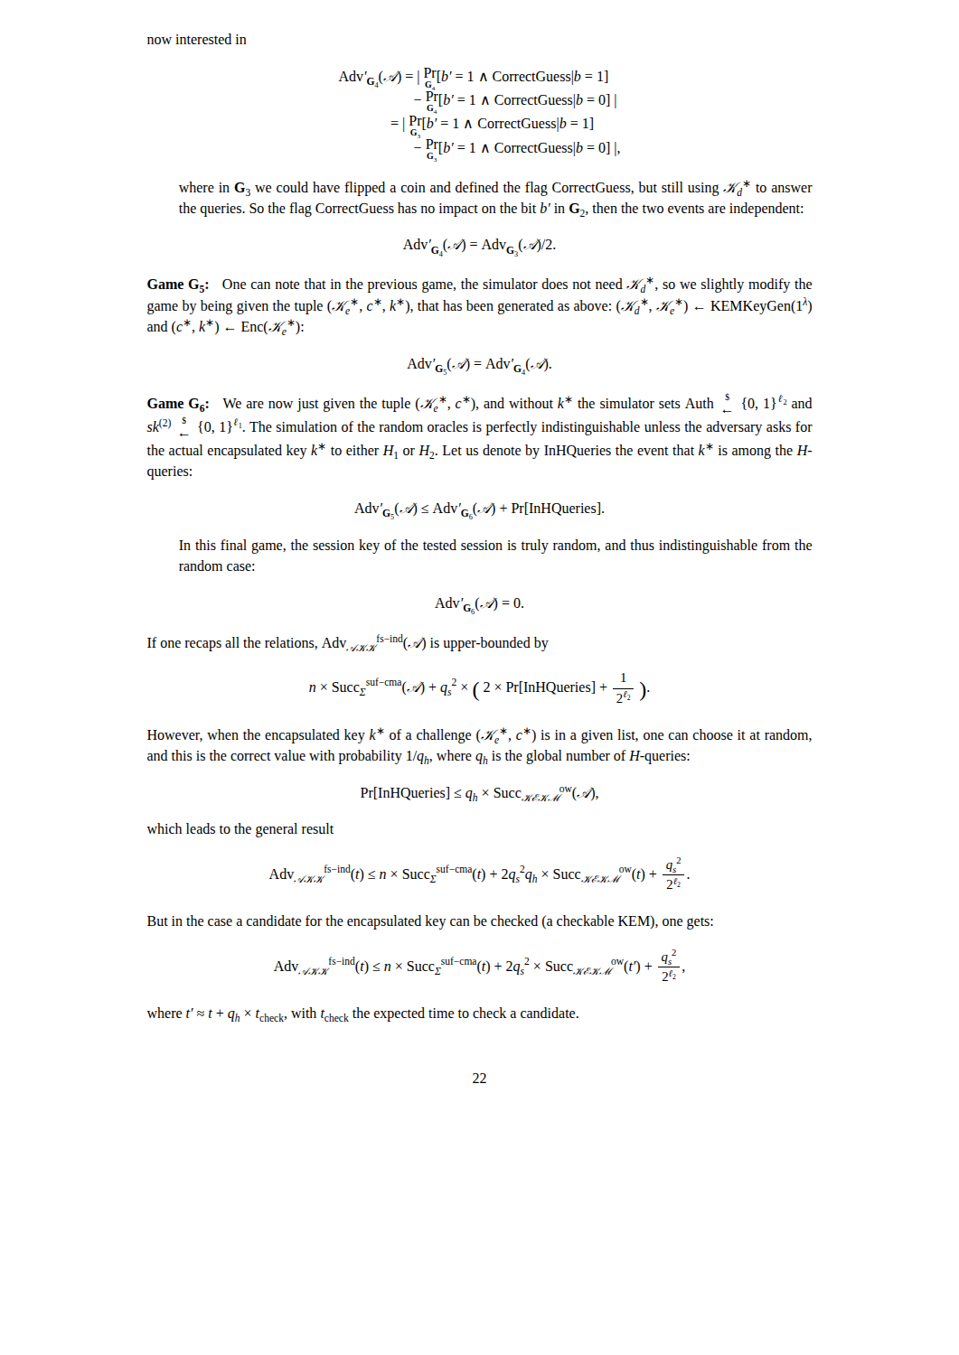now interested in
Adv′G4(𝒜) = | Pr G4[b′ = 1 ∧ CorrectGuess|b = 1] − Pr G4[b′ = 1 ∧ CorrectGuess|b = 0] | = | Pr G3[b′ = 1 ∧ CorrectGuess|b = 1] − Pr G3[b′ = 1 ∧ CorrectGuess|b = 0] |,
where in G3 we could have flipped a coin and defined the flag CorrectGuess, but still using 𝒦d∗ to answer the queries. So the flag CorrectGuess has no impact on the bit b′ in G2, then the two events are independent:
Adv′G4(𝒜) = AdvG3(𝒜)/2.
Game G5: One can note that in the previous game, the simulator does not need 𝒦d∗, so we slightly modify the game by being given the tuple (𝒦e∗, c∗, k∗), that has been generated as above: (𝒦d∗, 𝒦e∗) ← KEMKeyGen(1λ) and (c∗, k∗) ← Enc(𝒦e∗):
Adv′G5(𝒜) = Adv′G4(𝒜).
Game G6: We are now just given the tuple (𝒦e∗, c∗), and without k∗ the simulator sets Auth $← {0, 1}ℓ2 and sk(2) $← {0, 1}ℓ1. The simulation of the random oracles is perfectly indistinguishable unless the adversary asks for the actual encapsulated key k∗ to either H1 or H2. Let us denote by InHQueries the event that k∗ is among the H-queries:
Adv′G5(𝒜) ≤ Adv′G6(𝒜) + Pr[InHQueries].
In this final game, the session key of the tested session is truly random, and thus indistinguishable from the random case:
Adv′G6(𝒜) = 0.
If one recaps all the relations, Adv𝒜𝒦𝒦fs−ind(𝒜) is upper-bounded by
n × SuccΣsuf−cma(𝒜) + qs2 × ( 2 × Pr[InHQueries] + 12ℓ2 ).
However, when the encapsulated key k∗ of a challenge (𝒦e∗, c∗) is in a given list, one can choose it at random, and this is the correct value with probability 1/qh, where qh is the global number of H-queries:
Pr[InHQueries] ≤ qh × Succ𝒦ℰ𝒦ℳow(𝒜),
which leads to the general result
Adv𝒜𝒦𝒦fs−ind(t) ≤ n × SuccΣsuf−cma(t) + 2qs2qh × Succ𝒦ℰ𝒦ℳow(t) + qs22ℓ2.
But in the case a candidate for the encapsulated key can be checked (a checkable KEM), one gets:
Adv𝒜𝒦𝒦fs−ind(t) ≤ n × SuccΣsuf−cma(t) + 2qs2 × Succ𝒦ℰ𝒦ℳow(t′) + qs22ℓ2,
where t′ ≈ t + qh × tcheck, with tcheck the expected time to check a candidate.
22